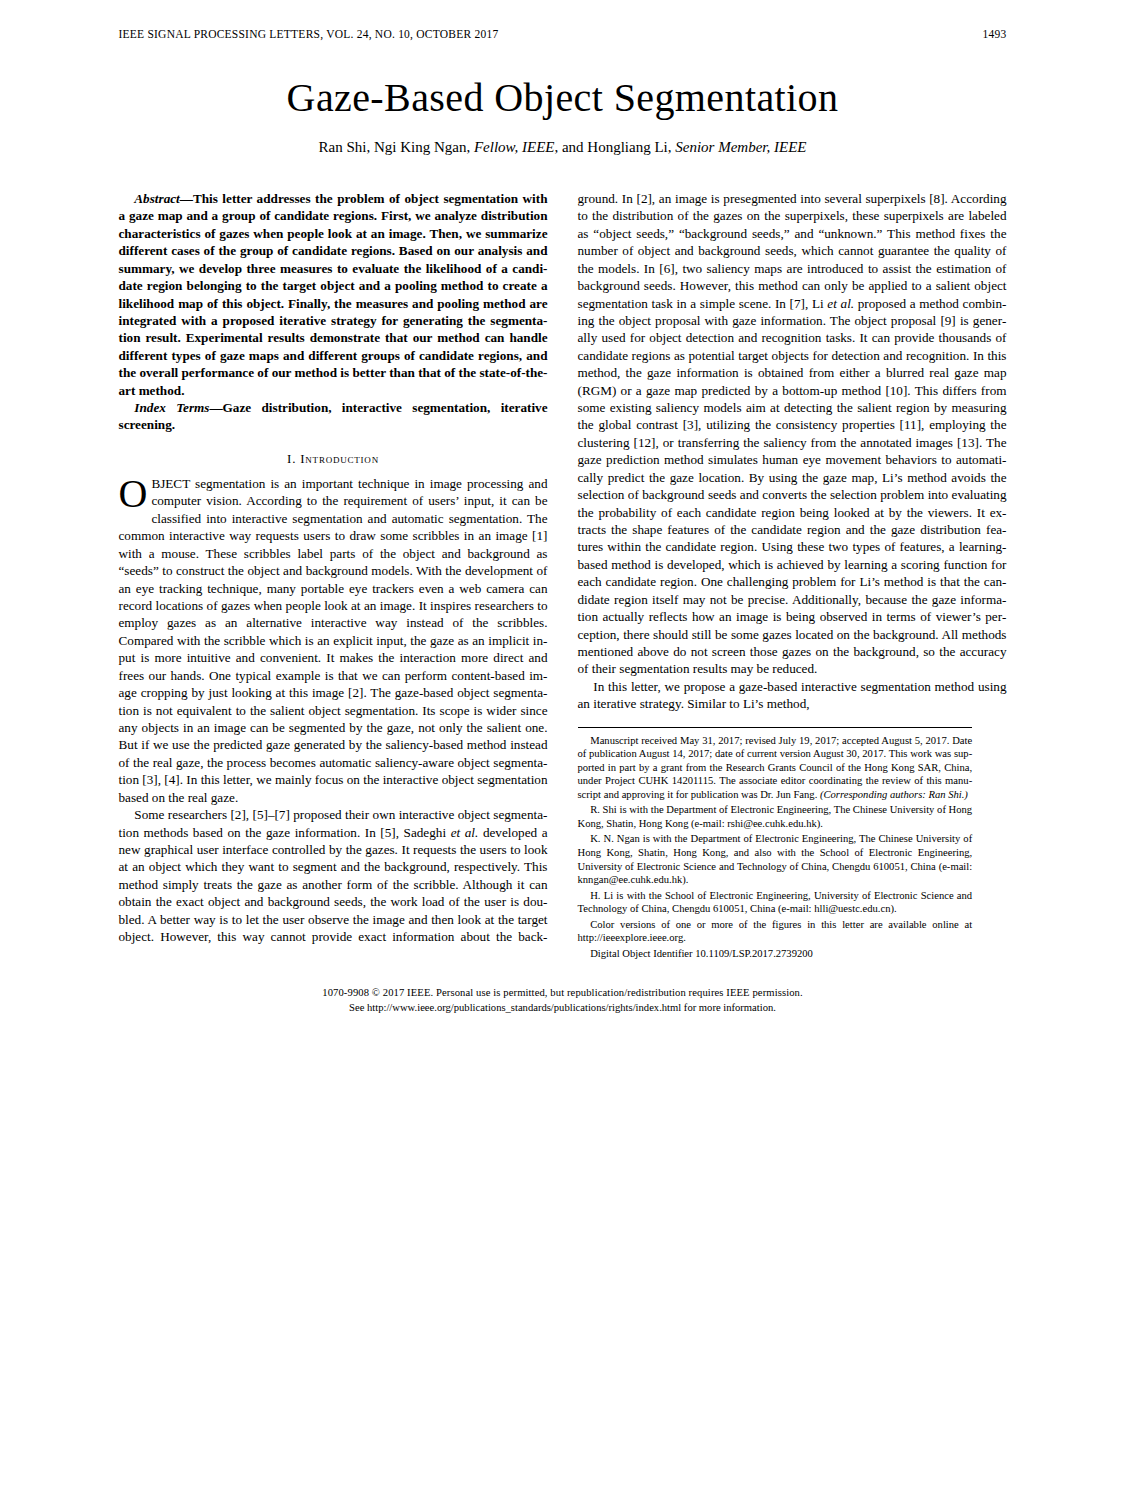IEEE SIGNAL PROCESSING LETTERS, VOL. 24, NO. 10, OCTOBER 2017
1493
Gaze-Based Object Segmentation
Ran Shi, Ngi King Ngan, Fellow, IEEE, and Hongliang Li, Senior Member, IEEE
Abstract—This letter addresses the problem of object segmentation with a gaze map and a group of candidate regions. First, we analyze distribution characteristics of gazes when people look at an image. Then, we summarize different cases of the group of candidate regions. Based on our analysis and summary, we develop three measures to evaluate the likelihood of a candidate region belonging to the target object and a pooling method to create a likelihood map of this object. Finally, the measures and pooling method are integrated with a proposed iterative strategy for generating the segmentation result. Experimental results demonstrate that our method can handle different types of gaze maps and different groups of candidate regions, and the overall performance of our method is better than that of the state-of-the-art method.
Index Terms—Gaze distribution, interactive segmentation, iterative screening.
I. Introduction
OBJECT segmentation is an important technique in image processing and computer vision. According to the requirement of users’ input, it can be classified into interactive segmentation and automatic segmentation. The common interactive way requests users to draw some scribbles in an image [1] with a mouse. These scribbles label parts of the object and background as “seeds” to construct the object and background models. With the development of an eye tracking technique, many portable eye trackers even a web camera can record locations of gazes when people look at an image. It inspires researchers to employ gazes as an alternative interactive way instead of the scribbles. Compared with the scribble which is an explicit input, the gaze as an implicit input is more intuitive and convenient. It makes the interaction more direct and frees our hands. One typical example is that we can perform content-based image cropping by just looking at this image [2]. The gaze-based object segmentation is not equivalent to the salient object segmentation. Its scope is wider since any objects in an image can be segmented by the gaze, not only the salient one. But if we use the predicted gaze generated by the saliency-based method instead of the real gaze, the process becomes automatic saliency-aware object segmentation [3], [4]. In this letter, we mainly focus on the interactive object segmentation based on the real gaze.
Some researchers [2], [5]–[7] proposed their own interactive object segmentation methods based on the gaze information. In [5], Sadeghi et al. developed a new graphical user interface controlled by the gazes. It requests the users to look at an object which they want to segment and the background, respectively. This method simply treats the gaze as another form of the scribble. Although it can obtain the exact object and background seeds, the work load of the user is doubled. A better way is to let the user observe the image and then look at the target object. However, this way cannot provide exact information about the background. In [2], an image is presegmented into several superpixels [8]. According to the distribution of the gazes on the superpixels, these superpixels are labeled as “object seeds,” “background seeds,” and “unknown.” This method fixes the number of object and background seeds, which cannot guarantee the quality of the models. In [6], two saliency maps are introduced to assist the estimation of background seeds. However, this method can only be applied to a salient object segmentation task in a simple scene. In [7], Li et al. proposed a method combining the object proposal with gaze information. The object proposal [9] is generally used for object detection and recognition tasks. It can provide thousands of candidate regions as potential target objects for detection and recognition. In this method, the gaze information is obtained from either a blurred real gaze map (RGM) or a gaze map predicted by a bottom-up method [10]. This differs from some existing saliency models aim at detecting the salient region by measuring the global contrast [3], utilizing the consistency properties [11], employing the clustering [12], or transferring the saliency from the annotated images [13]. The gaze prediction method simulates human eye movement behaviors to automatically predict the gaze location. By using the gaze map, Li’s method avoids the selection of background seeds and converts the selection problem into evaluating the probability of each candidate region being looked at by the viewers. It extracts the shape features of the candidate region and the gaze distribution features within the candidate region. Using these two types of features, a learning-based method is developed, which is achieved by learning a scoring function for each candidate region. One challenging problem for Li’s method is that the candidate region itself may not be precise. Additionally, because the gaze information actually reflects how an image is being observed in terms of viewer’s perception, there should still be some gazes located on the background. All methods mentioned above do not screen those gazes on the background, so the accuracy of their segmentation results may be reduced.
In this letter, we propose a gaze-based interactive segmentation method using an iterative strategy. Similar to Li’s method,
Manuscript received May 31, 2017; revised July 19, 2017; accepted August 5, 2017. Date of publication August 14, 2017; date of current version August 30, 2017. This work was supported in part by a grant from the Research Grants Council of the Hong Kong SAR, China, under Project CUHK 14201115. The associate editor coordinating the review of this manuscript and approving it for publication was Dr. Jun Fang. (Corresponding authors: Ran Shi.)
R. Shi is with the Department of Electronic Engineering, The Chinese University of Hong Kong, Shatin, Hong Kong (e-mail: rshi@ee.cuhk.edu.hk).
K. N. Ngan is with the Department of Electronic Engineering, The Chinese University of Hong Kong, Shatin, Hong Kong, and also with the School of Electronic Engineering, University of Electronic Science and Technology of China, Chengdu 610051, China (e-mail: knngan@ee.cuhk.edu.hk).
H. Li is with the School of Electronic Engineering, University of Electronic Science and Technology of China, Chengdu 610051, China (e-mail: hlli@uestc.edu.cn).
Color versions of one or more of the figures in this letter are available online at http://ieeexplore.ieee.org.
Digital Object Identifier 10.1109/LSP.2017.2739200
1070-9908 © 2017 IEEE. Personal use is permitted, but republication/redistribution requires IEEE permission.
See http://www.ieee.org/publications_standards/publications/rights/index.html for more information.